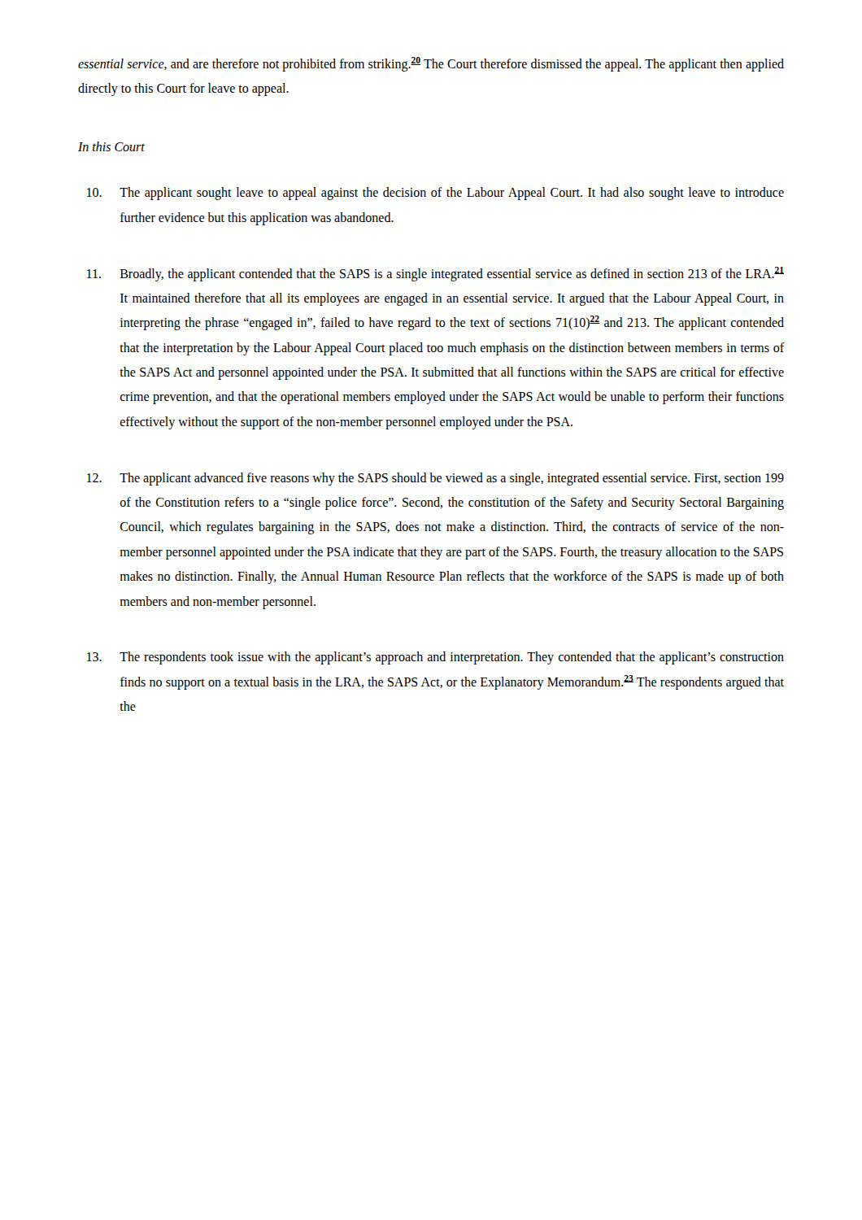essential service, and are therefore not prohibited from striking.20 The Court therefore dismissed the appeal. The applicant then applied directly to this Court for leave to appeal.
In this Court
The applicant sought leave to appeal against the decision of the Labour Appeal Court. It had also sought leave to introduce further evidence but this application was abandoned.
Broadly, the applicant contended that the SAPS is a single integrated essential service as defined in section 213 of the LRA.21 It maintained therefore that all its employees are engaged in an essential service. It argued that the Labour Appeal Court, in interpreting the phrase “engaged in”, failed to have regard to the text of sections 71(10)22 and 213. The applicant contended that the interpretation by the Labour Appeal Court placed too much emphasis on the distinction between members in terms of the SAPS Act and personnel appointed under the PSA. It submitted that all functions within the SAPS are critical for effective crime prevention, and that the operational members employed under the SAPS Act would be unable to perform their functions effectively without the support of the non-member personnel employed under the PSA.
The applicant advanced five reasons why the SAPS should be viewed as a single, integrated essential service. First, section 199 of the Constitution refers to a “single police force”. Second, the constitution of the Safety and Security Sectoral Bargaining Council, which regulates bargaining in the SAPS, does not make a distinction. Third, the contracts of service of the non-member personnel appointed under the PSA indicate that they are part of the SAPS. Fourth, the treasury allocation to the SAPS makes no distinction. Finally, the Annual Human Resource Plan reflects that the workforce of the SAPS is made up of both members and non-member personnel.
The respondents took issue with the applicant’s approach and interpretation. They contended that the applicant’s construction finds no support on a textual basis in the LRA, the SAPS Act, or the Explanatory Memorandum.23 The respondents argued that the